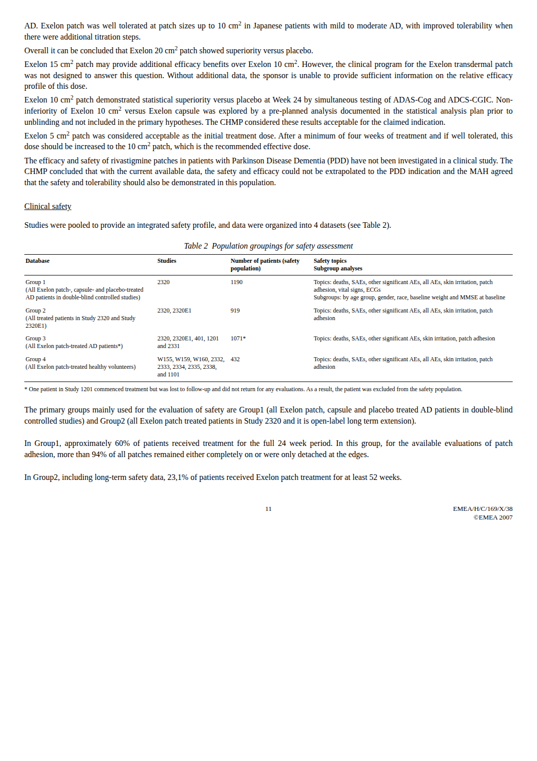AD. Exelon patch was well tolerated at patch sizes up to 10 cm2 in Japanese patients with mild to moderate AD, with improved tolerability when there were additional titration steps.
Overall it can be concluded that Exelon 20 cm2 patch showed superiority versus placebo.
Exelon 15 cm2 patch may provide additional efficacy benefits over Exelon 10 cm2. However, the clinical program for the Exelon transdermal patch was not designed to answer this question. Without additional data, the sponsor is unable to provide sufficient information on the relative efficacy profile of this dose.
Exelon 10 cm2 patch demonstrated statistical superiority versus placebo at Week 24 by simultaneous testing of ADAS-Cog and ADCS-CGIC. Non-inferiority of Exelon 10 cm2 versus Exelon capsule was explored by a pre-planned analysis documented in the statistical analysis plan prior to unblinding and not included in the primary hypotheses. The CHMP considered these results acceptable for the claimed indication.
Exelon 5 cm2 patch was considered acceptable as the initial treatment dose. After a minimum of four weeks of treatment and if well tolerated, this dose should be increased to the 10 cm2 patch, which is the recommended effective dose.
The efficacy and safety of rivastigmine patches in patients with Parkinson Disease Dementia (PDD) have not been investigated in a clinical study. The CHMP concluded that with the current available data, the safety and efficacy could not be extrapolated to the PDD indication and the MAH agreed that the safety and tolerability should also be demonstrated in this population.
Clinical safety
Studies were pooled to provide an integrated safety profile, and data were organized into 4 datasets (see Table 2).
Table 2 Population groupings for safety assessment
| Database | Studies | Number of patients (safety population) | Safety topics Subgroup analyses |
| --- | --- | --- | --- |
| Group 1 (All Exelon patch-, capsule- and placebo-treated AD patients in double-blind controlled studies) | 2320 | 1190 | Topics: deaths, SAEs, other significant AEs, all AEs, skin irritation, patch adhesion, vital signs, ECGs Subgroups: by age group, gender, race, baseline weight and MMSE at baseline |
| Group 2 (All treated patients in Study 2320 and Study 2320E1) | 2320, 2320E1 | 919 | Topics: deaths, SAEs, other significant AEs, all AEs, skin irritation, patch adhesion |
| Group 3 (All Exelon patch-treated AD patients*) | 2320, 2320E1, 401, 1201 and 2331 | 1071* | Topics: deaths, SAEs, other significant AEs, skin irritation, patch adhesion |
| Group 4 (All Exelon patch-treated healthy volunteers) | W155, W159, W160, 2332, 2333, 2334, 2335, 2338, and 1101 | 432 | Topics: deaths, SAEs, other significant AEs, all AEs, skin irritation, patch adhesion |
* One patient in Study 1201 commenced treatment but was lost to follow-up and did not return for any evaluations. As a result, the patient was excluded from the safety population.
The primary groups mainly used for the evaluation of safety are Group1 (all Exelon patch, capsule and placebo treated AD patients in double-blind controlled studies) and Group2 (all Exelon patch treated patients in Study 2320 and it is open-label long term extension).
In Group1, approximately 60% of patients received treatment for the full 24 week period. In this group, for the available evaluations of patch adhesion, more than 94% of all patches remained either completely on or were only detached at the edges.
In Group2, including long-term safety data, 23,1% of patients received Exelon patch treatment for at least 52 weeks.
11
EMEA/H/C/169/X/38
©EMEA 2007